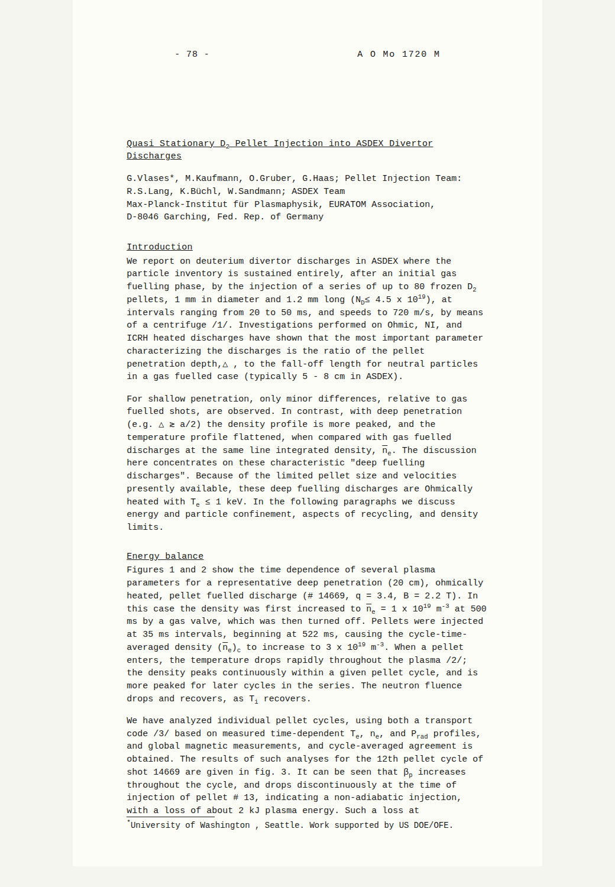- 78 - A O Mo 1720 M
Quasi Stationary D2 Pellet Injection into ASDEX Divertor Discharges
G.Vlases*, M.Kaufmann, O.Gruber, G.Haas; Pellet Injection Team:
R.S.Lang, K.Büchl, W.Sandmann; ASDEX Team
Max-Planck-Institut für Plasmaphysik, EURATOM Association,
D-8046 Garching, Fed. Rep. of Germany
Introduction
We report on deuterium divertor discharges in ASDEX where the particle inventory is sustained entirely, after an initial gas fuelling phase, by the injection of a series of up to 80 frozen D2 pellets, 1 mm in diameter and 1.2 mm long (ND≤ 4.5 x 1019), at intervals ranging from 20 to 50 ms, and speeds to 720 m/s, by means of a centrifuge /1/. Investigations performed on Ohmic, NI, and ICRH heated discharges have shown that the most important parameter characterizing the discharges is the ratio of the pellet penetration depth,△ , to the fall-off length for neutral particles in a gas fuelled case (typically 5 - 8 cm in ASDEX).
For shallow penetration, only minor differences, relative to gas fuelled shots, are observed. In contrast, with deep penetration (e.g. △ ≳ a/2) the density profile is more peaked, and the temperature profile flattened, when compared with gas fuelled discharges at the same line integrated density, ne. The discussion here concentrates on these characteristic "deep fuelling discharges". Because of the limited pellet size and velocities presently available, these deep fuelling discharges are Ohmically heated with Te ≤ 1 keV. In the following paragraphs we discuss energy and particle confinement, aspects of recycling, and density limits.
Energy balance
Figures 1 and 2 show the time dependence of several plasma parameters for a representative deep penetration (20 cm), ohmically heated, pellet fuelled discharge (# 14669, q = 3.4, B = 2.2 T). In this case the density was first increased to ne = 1 x 1019 m-3 at 500 ms by a gas valve, which was then turned off. Pellets were injected at 35 ms intervals, beginning at 522 ms, causing the cycle-time-averaged density (ne)c to increase to 3 x 1019 m-3. When a pellet enters, the temperature drops rapidly throughout the plasma /2/; the density peaks continuously within a given pellet cycle, and is more peaked for later cycles in the series. The neutron fluence drops and recovers, as Ti recovers.
We have analyzed individual pellet cycles, using both a transport code /3/ based on measured time-dependent Te, ne, and Prad profiles, and global magnetic measurements, and cycle-averaged agreement is obtained. The results of such analyses for the 12th pellet cycle of shot 14669 are given in fig. 3. It can be seen that βp increases throughout the cycle, and drops discontinuously at the time of injection of pellet # 13, indicating a non-adiabatic injection, with a loss of about 2 kJ plasma energy. Such a loss at
*University of Washington , Seattle. Work supported by US DOE/OFE.